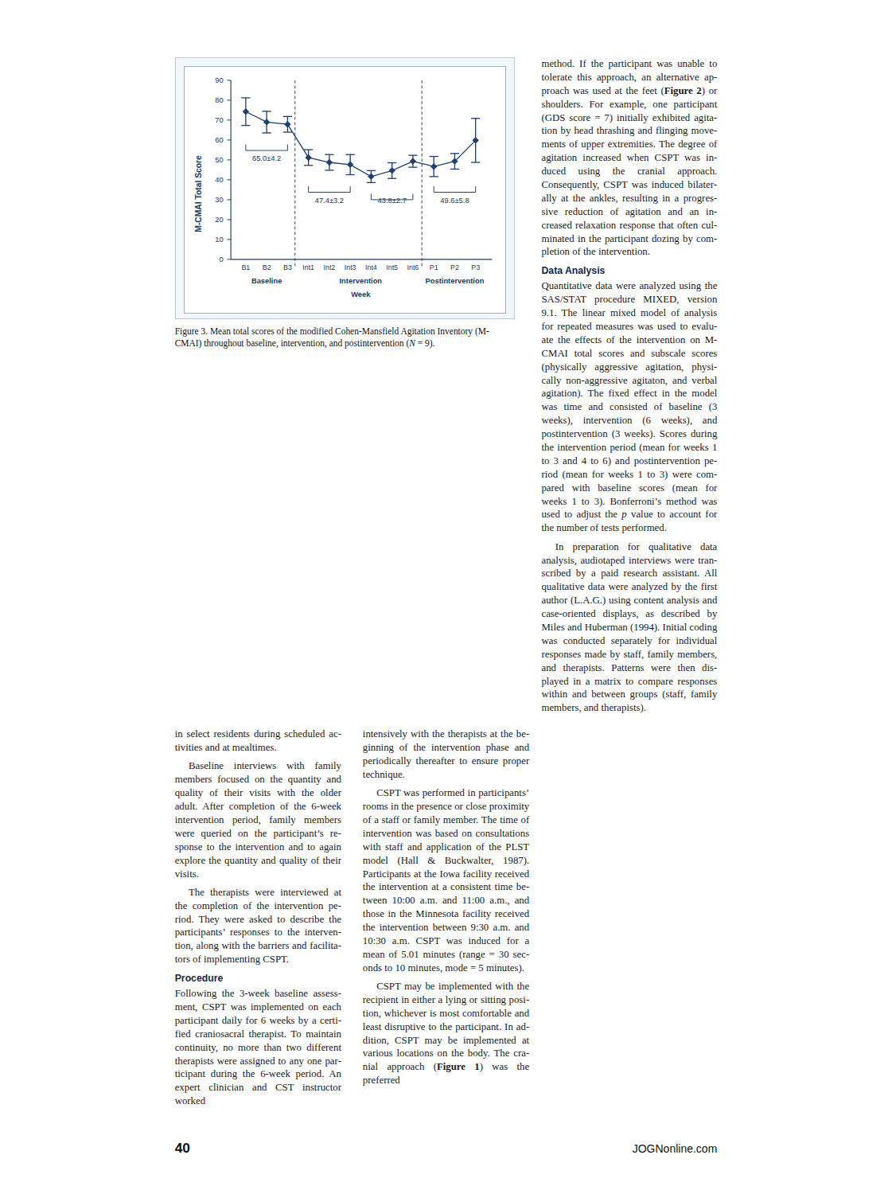0 10 20 30 40 50 60 70 80 90 M-CMAI Total Score 65.0±4.2 47.4±3.2 43.8±2.7 49.6±5.8 B1 B2 B3 Int1 Int2 Int3 Int4 Int5 Int6 P1 P2 P3 Baseline Intervention Postintervention Week
Figure 3. Mean total scores of the modified Cohen-Mansfield Agitation Inventory (M-CMAI) throughout baseline, intervention, and postintervention (N = 9).
method. If the participant was unable to tolerate this approach, an alternative approach was used at the feet (Figure 2) or shoulders. For example, one participant (GDS score = 7) initially exhibited agitation by head thrashing and flinging movements of upper extremities. The degree of agitation increased when CSPT was induced using the cranial approach. Consequently, CSPT was induced bilaterally at the ankles, resulting in a progressive reduction of agitation and an increased relaxation response that often culminated in the participant dozing by completion of the intervention.
Data Analysis
Quantitative data were analyzed using the SAS/STAT procedure MIXED, version 9.1. The linear mixed model of analysis for repeated measures was used to evaluate the effects of the intervention on M-CMAI total scores and subscale scores (physically aggressive agitation, physically non-aggressive agitaton, and verbal agitation). The fixed effect in the model was time and consisted of baseline (3 weeks), intervention (6 weeks), and postintervention (3 weeks). Scores during the intervention period (mean for weeks 1 to 3 and 4 to 6) and postintervention period (mean for weeks 1 to 3) were compared with baseline scores (mean for weeks 1 to 3). Bonferroni’s method was used to adjust the p value to account for the number of tests performed.
In preparation for qualitative data analysis, audiotaped interviews were transcribed by a paid research assistant. All qualitative data were analyzed by the first author (L.A.G.) using content analysis and case-oriented displays, as described by Miles and Huberman (1994). Initial coding was conducted separately for individual responses made by staff, family members, and therapists. Patterns were then displayed in a matrix to compare responses within and between groups (staff, family members, and therapists).
in select residents during scheduled activities and at mealtimes.
Baseline interviews with family members focused on the quantity and quality of their visits with the older adult. After completion of the 6-week intervention period, family members were queried on the participant’s response to the intervention and to again explore the quantity and quality of their visits.
The therapists were interviewed at the completion of the intervention period. They were asked to describe the participants’ responses to the intervention, along with the barriers and facilitators of implementing CSPT.
Procedure
Following the 3-week baseline assessment, CSPT was implemented on each participant daily for 6 weeks by a certified craniosacral therapist. To maintain continuity, no more than two different therapists were assigned to any one participant during the 6-week period. An expert clinician and CST instructor worked
intensively with the therapists at the beginning of the intervention phase and periodically thereafter to ensure proper technique.
CSPT was performed in participants’ rooms in the presence or close proximity of a staff or family member. The time of intervention was based on consultations with staff and application of the PLST model (Hall & Buckwalter, 1987). Participants at the Iowa facility received the intervention at a consistent time between 10:00 a.m. and 11:00 a.m., and those in the Minnesota facility received the intervention between 9:30 a.m. and 10:30 a.m. CSPT was induced for a mean of 5.01 minutes (range = 30 seconds to 10 minutes, mode = 5 minutes).
CSPT may be implemented with the recipient in either a lying or sitting position, whichever is most comfortable and least disruptive to the participant. In addition, CSPT may be implemented at various locations on the body. The cranial approach (Figure 1) was the preferred
spacer
40
JOGNonline.com